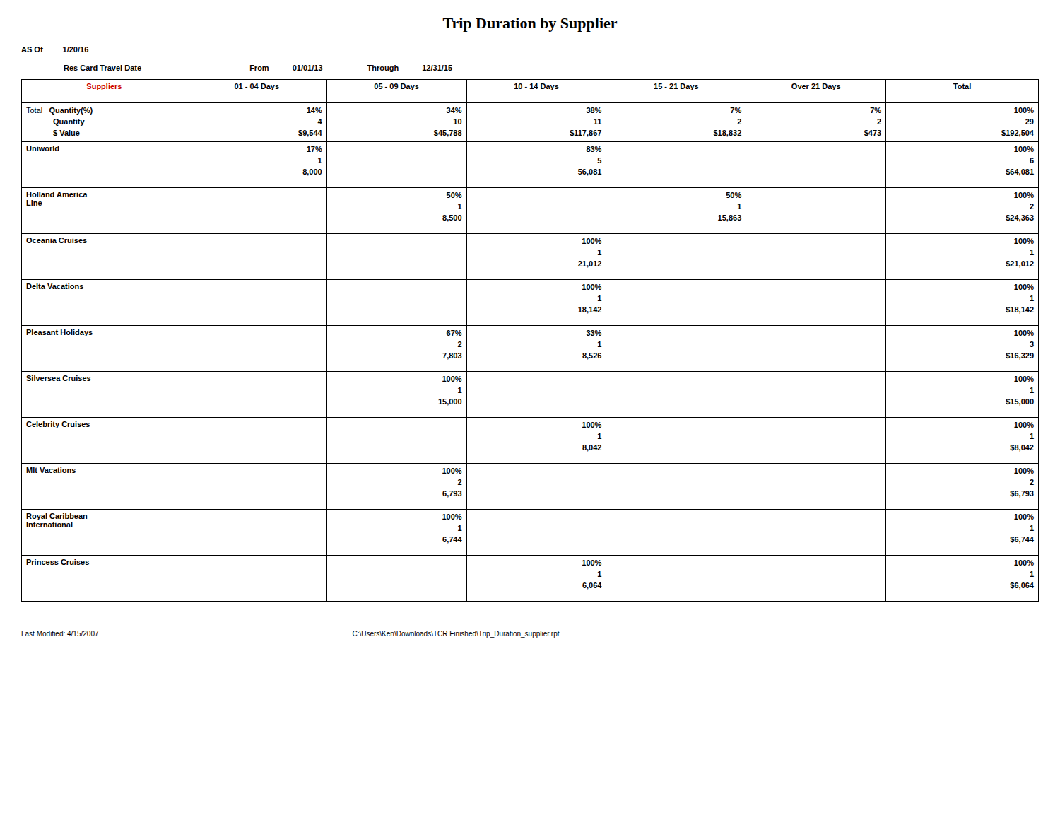Trip Duration by Supplier
AS Of 1/20/16
Res Card Travel Date From 01/01/13 Through 12/31/15
| Suppliers | 01 - 04 Days | 05 - 09 Days | 10 - 14 Days | 15 - 21 Days | Over 21 Days | Total |
| --- | --- | --- | --- | --- | --- | --- |
| Total Quantity(%) Quantity $ Value | 14% 4 $9,544 | 34% 10 $45,788 | 38% 11 $117,867 | 7% 2 $18,832 | 7% 2 $473 | 100% 29 $192,504 |
| Uniworld | 17% 1 8,000 | | 83% 5 56,081 | | | 100% 6 $64,081 |
| Holland America Line | | 50% 1 8,500 | | 50% 1 15,863 | | 100% 2 $24,363 |
| Oceania Cruises | | | 100% 1 21,012 | | | 100% 1 $21,012 |
| Delta Vacations | | | 100% 1 18,142 | | | 100% 1 $18,142 |
| Pleasant Holidays | | 67% 2 7,803 | 33% 1 8,526 | | | 100% 3 $16,329 |
| Silversea Cruises | | 100% 1 15,000 | | | | 100% 1 $15,000 |
| Celebrity Cruises | | | 100% 1 8,042 | | | 100% 1 $8,042 |
| Mlt Vacations | | 100% 2 6,793 | | | | 100% 2 $6,793 |
| Royal Caribbean International | | 100% 1 6,744 | | | | 100% 1 $6,744 |
| Princess Cruises | | | 100% 1 6,064 | | | 100% 1 $6,064 |
Last Modified: 4/15/2007
C:\Users\Ken\Downloads\TCR Finished\Trip_Duration_supplier.rpt
.